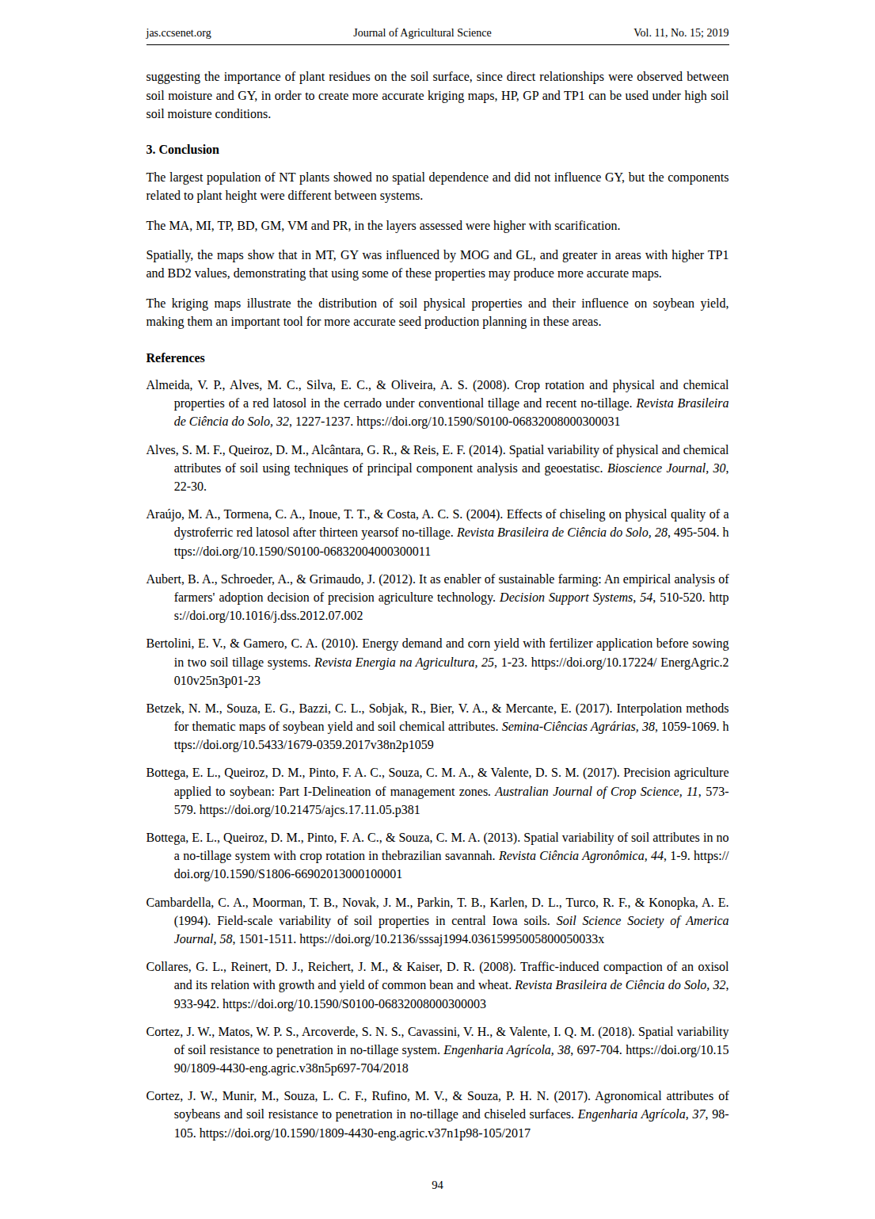jas.ccsenet.org Journal of Agricultural Science Vol. 11, No. 15; 2019
suggesting the importance of plant residues on the soil surface, since direct relationships were observed between soil moisture and GY, in order to create more accurate kriging maps, HP, GP and TP1 can be used under high soil soil moisture conditions.
3. Conclusion
The largest population of NT plants showed no spatial dependence and did not influence GY, but the components related to plant height were different between systems.
The MA, MI, TP, BD, GM, VM and PR, in the layers assessed were higher with scarification.
Spatially, the maps show that in MT, GY was influenced by MOG and GL, and greater in areas with higher TP1 and BD2 values, demonstrating that using some of these properties may produce more accurate maps.
The kriging maps illustrate the distribution of soil physical properties and their influence on soybean yield, making them an important tool for more accurate seed production planning in these areas.
References
Almeida, V. P., Alves, M. C., Silva, E. C., & Oliveira, A. S. (2008). Crop rotation and physical and chemical properties of a red latosol in the cerrado under conventional tillage and recent no-tillage. Revista Brasileira de Ciência do Solo, 32, 1227-1237. https://doi.org/10.1590/S0100-06832008000300031
Alves, S. M. F., Queiroz, D. M., Alcântara, G. R., & Reis, E. F. (2014). Spatial variability of physical and chemical attributes of soil using techniques of principal component analysis and geoestatisc. Bioscience Journal, 30, 22-30.
Araújo, M. A., Tormena, C. A., Inoue, T. T., & Costa, A. C. S. (2004). Effects of chiseling on physical quality of a dystroferric red latosol after thirteen yearsof no-tillage. Revista Brasileira de Ciência do Solo, 28, 495-504. https://doi.org/10.1590/S0100-06832004000300011
Aubert, B. A., Schroeder, A., & Grimaudo, J. (2012). It as enabler of sustainable farming: An empirical analysis of farmers' adoption decision of precision agriculture technology. Decision Support Systems, 54, 510-520. https://doi.org/10.1016/j.dss.2012.07.002
Bertolini, E. V., & Gamero, C. A. (2010). Energy demand and corn yield with fertilizer application before sowing in two soil tillage systems. Revista Energia na Agricultura, 25, 1‑23. https://doi.org/10.17224/ EnergAgric.2010v25n3p01-23
Betzek, N. M., Souza, E. G., Bazzi, C. L., Sobjak, R., Bier, V. A., & Mercante, E. (2017). Interpolation methods for thematic maps of soybean yield and soil chemical attributes. Semina-Ciências Agrárias, 38, 1059-1069. https://doi.org/10.5433/1679-0359.2017v38n2p1059
Bottega, E. L., Queiroz, D. M., Pinto, F. A. C., Souza, C. M. A., & Valente, D. S. M. (2017). Precision agriculture applied to soybean: Part I-Delineation of management zones. Australian Journal of Crop Science, 11, 573-579. https://doi.org/10.21475/ajcs.17.11.05.p381
Bottega, E. L., Queiroz, D. M., Pinto, F. A. C., & Souza, C. M. A. (2013). Spatial variability of soil attributes in no a no-tillage system with crop rotation in thebrazilian savannah. Revista Ciência Agronômica, 44, 1-9. https://doi.org/10.1590/S1806-66902013000100001
Cambardella, C. A., Moorman, T. B., Novak, J. M., Parkin, T. B., Karlen, D. L., Turco, R. F., & Konopka, A. E. (1994). Field-scale variability of soil properties in central Iowa soils. Soil Science Society of America Journal, 58, 1501-1511. https://doi.org/10.2136/sssaj1994.03615995005800050033x
Collares, G. L., Reinert, D. J., Reichert, J. M., & Kaiser, D. R. (2008). Traffic-induced compaction of an oxisol and its relation with growth and yield of common bean and wheat. Revista Brasileira de Ciência do Solo, 32, 933-942. https://doi.org/10.1590/S0100-06832008000300003
Cortez, J. W., Matos, W. P. S., Arcoverde, S. N. S., Cavassini, V. H., & Valente, I. Q. M. (2018). Spatial variability of soil resistance to penetration in no-tillage system. Engenharia Agrícola, 38, 697-704. https://doi.org/10.1590/1809-4430-eng.agric.v38n5p697-704/2018
Cortez, J. W., Munir, M., Souza, L. C. F., Rufino, M. V., & Souza, P. H. N. (2017). Agronomical attributes of soybeans and soil resistance to penetration in no-tillage and chiseled surfaces. Engenharia Agrícola, 37, 98-105. https://doi.org/10.1590/1809-4430-eng.agric.v37n1p98-105/2017
94